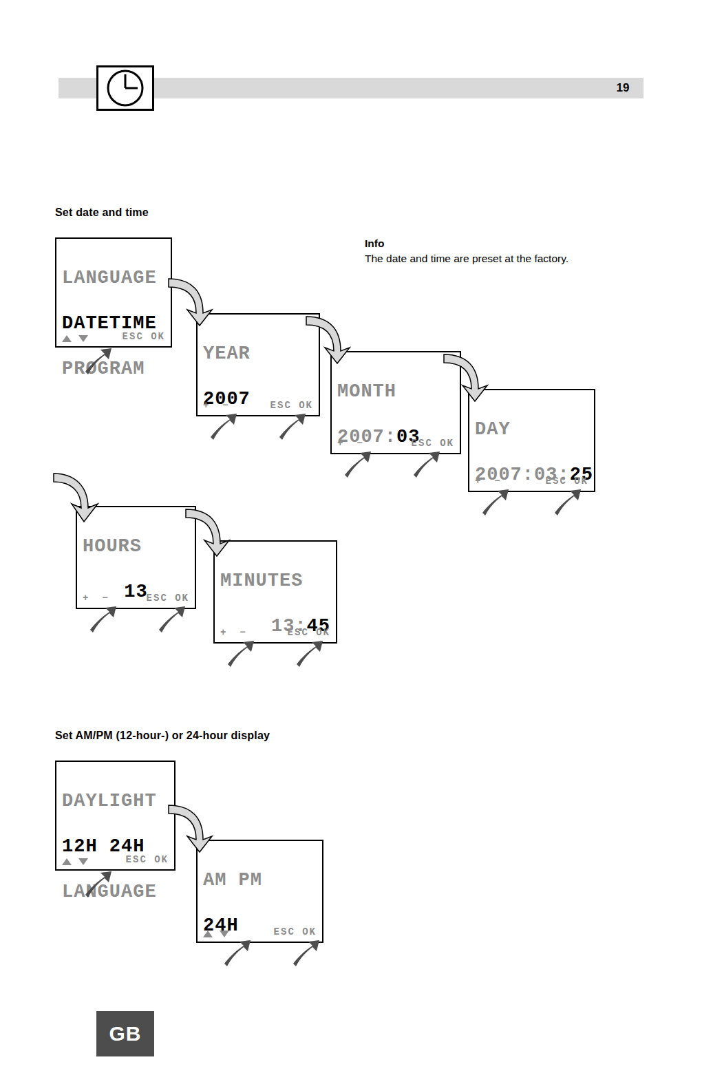19
Set date and time
Info The date and time are preset at the factory.
LANGUAGE
DATETIME
PROGRAM
ESC OK
YEAR
2007
+ − ESC OK
MONTH
2007:03
+ − ESC OK
DAY
2007:03:25
+ − ESC OK
HOURS
13
+ − ESC OK
MINUTES
13:45
+ − ESC OK
Set AM/PM (12-hour-) or 24-hour display
DAYLIGHT
12H 24H
LANGUAGE
ESC OK
AM PM
24H
ESC OK
GB